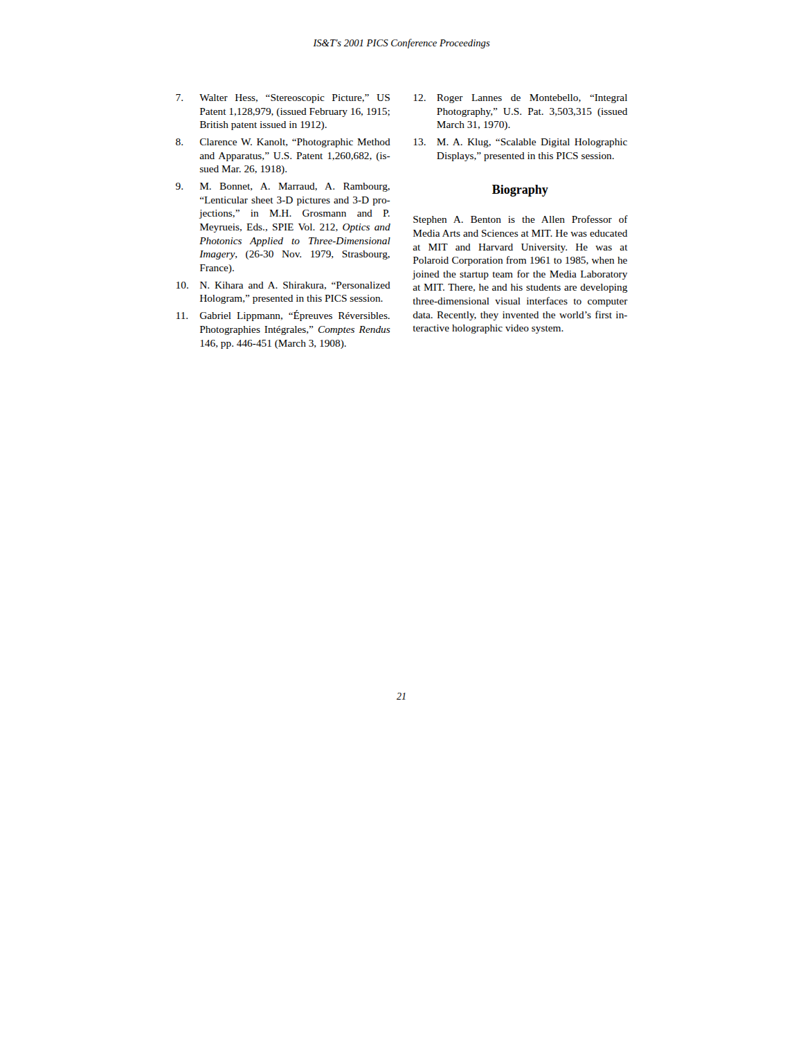IS&T's 2001 PICS Conference Proceedings
7. Walter Hess, “Stereoscopic Picture,” US Patent 1,128,979, (issued February 16, 1915; British patent issued in 1912).
8. Clarence W. Kanolt, “Photographic Method and Apparatus,” U.S. Patent 1,260,682, (issued Mar. 26, 1918).
9. M. Bonnet, A. Marraud, A. Rambourg, “Lenticular sheet 3-D pictures and 3-D projections,” in M.H. Grosmann and P. Meyrueis, Eds., SPIE Vol. 212, Optics and Photonics Applied to Three-Dimensional Imagery, (26-30 Nov. 1979, Strasbourg, France).
10. N. Kihara and A. Shirakura, “Personalized Hologram,” presented in this PICS session.
11. Gabriel Lippmann, “Épreuves Réversibles. Photographies Intégrales,” Comptes Rendus 146, pp. 446-451 (March 3, 1908).
12. Roger Lannes de Montebello, “Integral Photography,” U.S. Pat. 3,503,315 (issued March 31, 1970).
13. M. A. Klug, “Scalable Digital Holographic Displays,” presented in this PICS session.
Biography
Stephen A. Benton is the Allen Professor of Media Arts and Sciences at MIT. He was educated at MIT and Harvard University. He was at Polaroid Corporation from 1961 to 1985, when he joined the startup team for the Media Laboratory at MIT. There, he and his students are developing three-dimensional visual interfaces to computer data. Recently, they invented the world’s first interactive holographic video system.
21